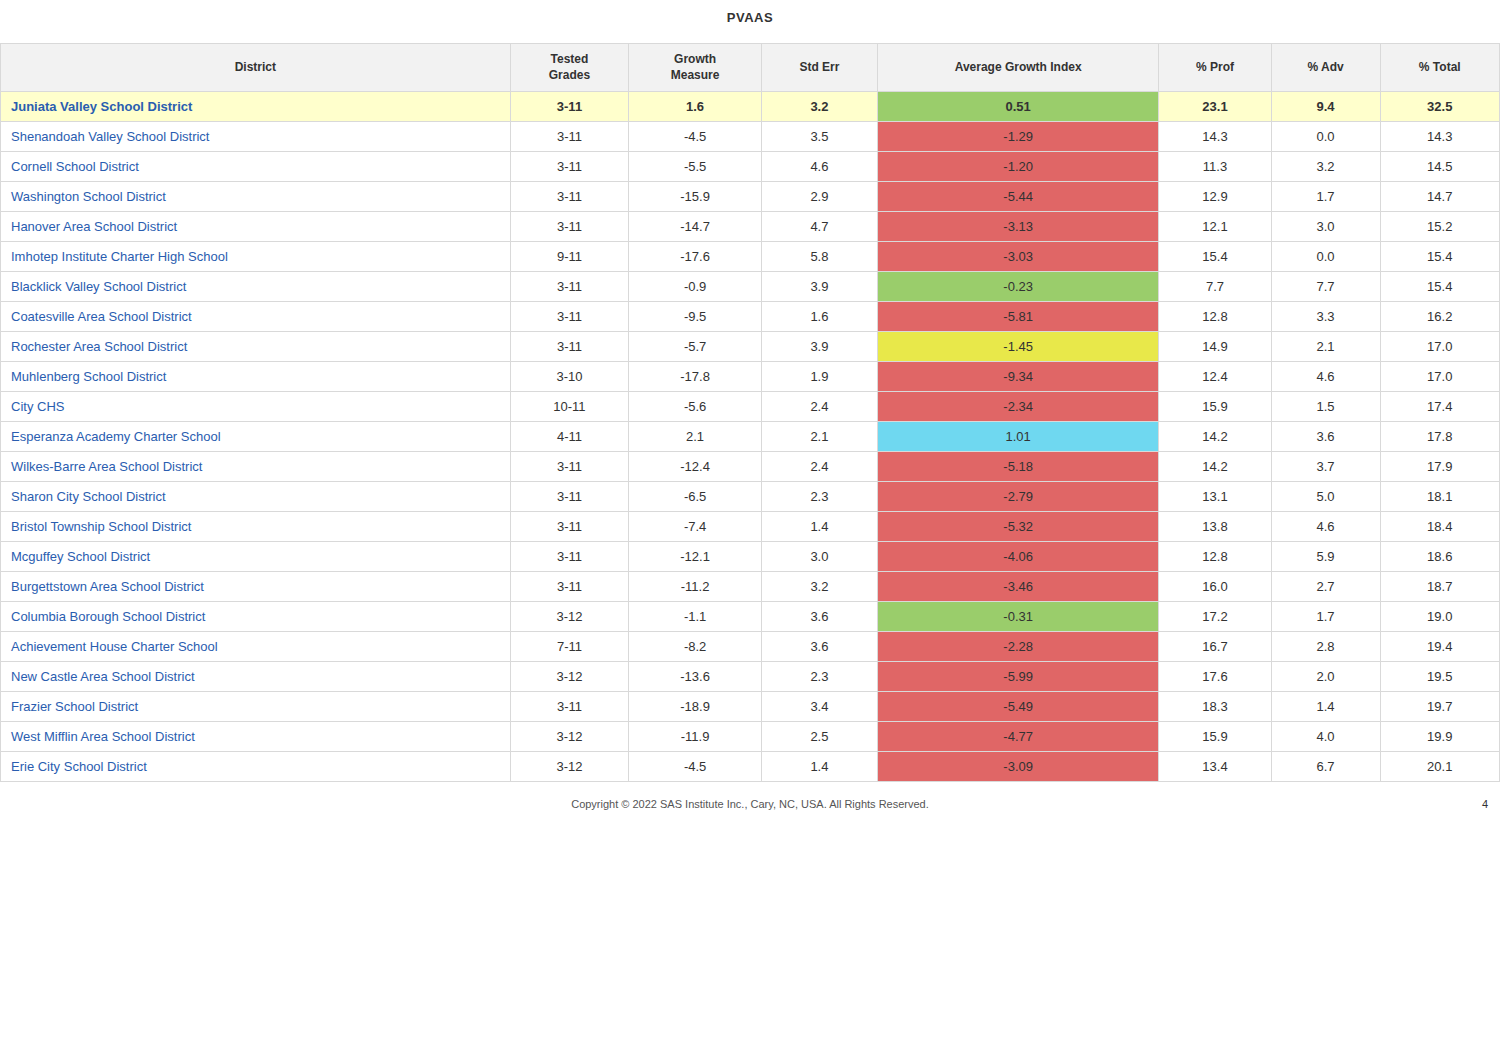PVAAS
| District | Tested Grades | Growth Measure | Std Err | Average Growth Index | % Prof | % Adv | % Total |
| --- | --- | --- | --- | --- | --- | --- | --- |
| Juniata Valley School District | 3-11 | 1.6 | 3.2 | 0.51 | 23.1 | 9.4 | 32.5 |
| Shenandoah Valley School District | 3-11 | -4.5 | 3.5 | -1.29 | 14.3 | 0.0 | 14.3 |
| Cornell School District | 3-11 | -5.5 | 4.6 | -1.20 | 11.3 | 3.2 | 14.5 |
| Washington School District | 3-11 | -15.9 | 2.9 | -5.44 | 12.9 | 1.7 | 14.7 |
| Hanover Area School District | 3-11 | -14.7 | 4.7 | -3.13 | 12.1 | 3.0 | 15.2 |
| Imhotep Institute Charter High School | 9-11 | -17.6 | 5.8 | -3.03 | 15.4 | 0.0 | 15.4 |
| Blacklick Valley School District | 3-11 | -0.9 | 3.9 | -0.23 | 7.7 | 7.7 | 15.4 |
| Coatesville Area School District | 3-11 | -9.5 | 1.6 | -5.81 | 12.8 | 3.3 | 16.2 |
| Rochester Area School District | 3-11 | -5.7 | 3.9 | -1.45 | 14.9 | 2.1 | 17.0 |
| Muhlenberg School District | 3-10 | -17.8 | 1.9 | -9.34 | 12.4 | 4.6 | 17.0 |
| City CHS | 10-11 | -5.6 | 2.4 | -2.34 | 15.9 | 1.5 | 17.4 |
| Esperanza Academy Charter School | 4-11 | 2.1 | 2.1 | 1.01 | 14.2 | 3.6 | 17.8 |
| Wilkes-Barre Area School District | 3-11 | -12.4 | 2.4 | -5.18 | 14.2 | 3.7 | 17.9 |
| Sharon City School District | 3-11 | -6.5 | 2.3 | -2.79 | 13.1 | 5.0 | 18.1 |
| Bristol Township School District | 3-11 | -7.4 | 1.4 | -5.32 | 13.8 | 4.6 | 18.4 |
| Mcguffey School District | 3-11 | -12.1 | 3.0 | -4.06 | 12.8 | 5.9 | 18.6 |
| Burgettstown Area School District | 3-11 | -11.2 | 3.2 | -3.46 | 16.0 | 2.7 | 18.7 |
| Columbia Borough School District | 3-12 | -1.1 | 3.6 | -0.31 | 17.2 | 1.7 | 19.0 |
| Achievement House Charter School | 7-11 | -8.2 | 3.6 | -2.28 | 16.7 | 2.8 | 19.4 |
| New Castle Area School District | 3-12 | -13.6 | 2.3 | -5.99 | 17.6 | 2.0 | 19.5 |
| Frazier School District | 3-11 | -18.9 | 3.4 | -5.49 | 18.3 | 1.4 | 19.7 |
| West Mifflin Area School District | 3-12 | -11.9 | 2.5 | -4.77 | 15.9 | 4.0 | 19.9 |
| Erie City School District | 3-12 | -4.5 | 1.4 | -3.09 | 13.4 | 6.7 | 20.1 |
Copyright © 2022 SAS Institute Inc., Cary, NC, USA. All Rights Reserved. 4